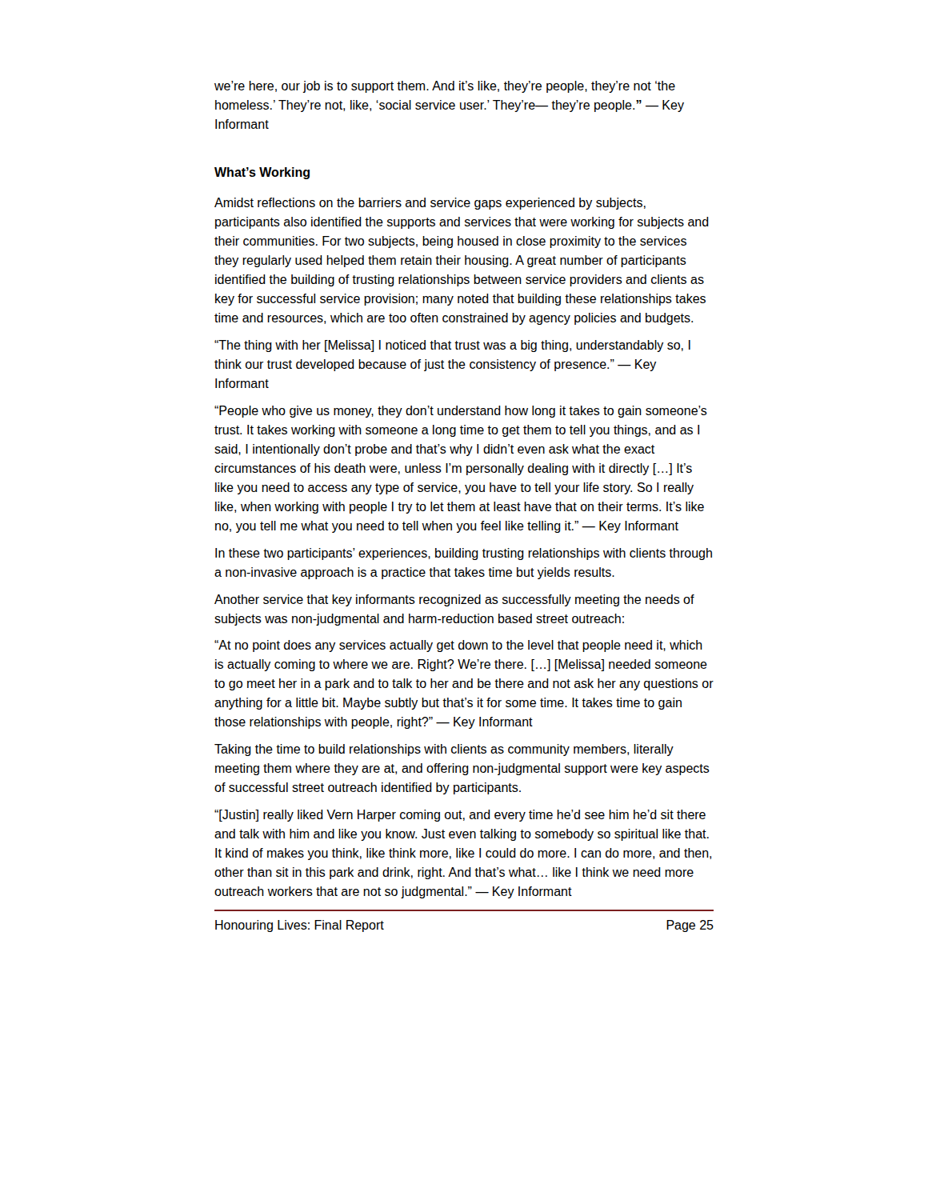we’re here, our job is to support them. And it’s like, they’re people, they’re not ‘the homeless.’ They’re not, like, ‘social service user.’ They’re— they’re people.” — Key Informant
What’s Working
Amidst reflections on the barriers and service gaps experienced by subjects, participants also identified the supports and services that were working for subjects and their communities. For two subjects, being housed in close proximity to the services they regularly used helped them retain their housing. A great number of participants identified the building of trusting relationships between service providers and clients as key for successful service provision; many noted that building these relationships takes time and resources, which are too often constrained by agency policies and budgets.
“The thing with her [Melissa] I noticed that trust was a big thing, understandably so, I think our trust developed because of just the consistency of presence.” — Key Informant
“People who give us money, they don’t understand how long it takes to gain someone’s trust. It takes working with someone a long time to get them to tell you things, and as I said, I intentionally don’t probe and that’s why I didn’t even ask what the exact circumstances of his death were, unless I’m personally dealing with it directly […] It’s like you need to access any type of service, you have to tell your life story. So I really like, when working with people I try to let them at least have that on their terms. It’s like no, you tell me what you need to tell when you feel like telling it.” — Key Informant
In these two participants’ experiences, building trusting relationships with clients through a non-invasive approach is a practice that takes time but yields results.
Another service that key informants recognized as successfully meeting the needs of subjects was non-judgmental and harm-reduction based street outreach:
“At no point does any services actually get down to the level that people need it, which is actually coming to where we are. Right? We’re there. […] [Melissa] needed someone to go meet her in a park and to talk to her and be there and not ask her any questions or anything for a little bit. Maybe subtly but that’s it for some time. It takes time to gain those relationships with people, right?” — Key Informant
Taking the time to build relationships with clients as community members, literally meeting them where they are at, and offering non-judgmental support were key aspects of successful street outreach identified by participants.
“[Justin] really liked Vern Harper coming out, and every time he’d see him he’d sit there and talk with him and like you know. Just even talking to somebody so spiritual like that. It kind of makes you think, like think more, like I could do more. I can do more, and then, other than sit in this park and drink, right. And that’s what… like I think we need more outreach workers that are not so judgmental.” — Key Informant
Honouring Lives: Final Report Page 25